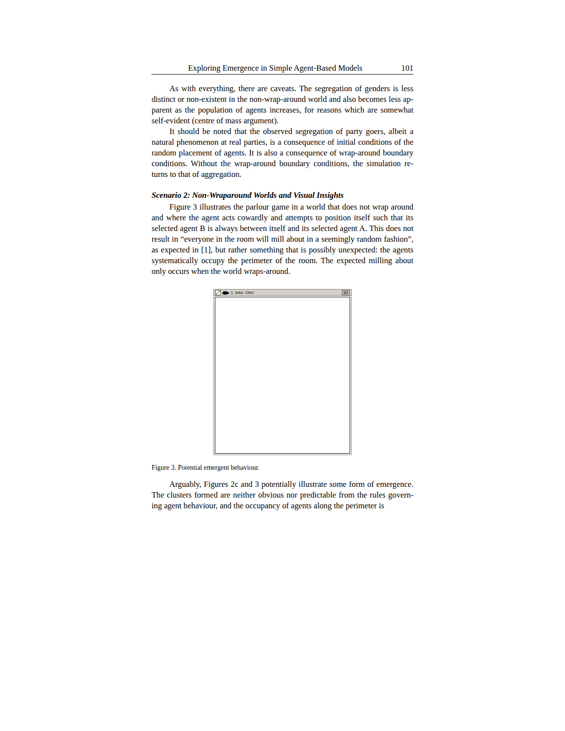Exploring Emergence in Simple Agent-Based Models
101
As with everything, there are caveats. The segregation of genders is less distinct or non-existent in the non-wrap-around world and also becomes less apparent as the population of agents increases, for reasons which are somewhat self-evident (centre of mass argument).
It should be noted that the observed segregation of party goers, albeit a natural phenomenon at real parties, is a consequence of initial conditions of the random placement of agents. It is also a consequence of wrap-around boundary conditions. Without the wrap-around boundary conditions, the simulation returns to that of aggregation.
Scenario 2: Non-Wraparound Worlds and Visual Insights
Figure 3 illustrates the parlour game in a world that does not wrap around and where the agent acts cowardly and attempts to position itself such that its selected agent B is always between itself and its selected agent A. This does not result in “everyone in the room will mill about in a seemingly random fashion”, as expected in [1], but rather something that is possibly unexpected: the agents systematically occupy the perimeter of the room. The expected milling about only occurs when the world wraps-around.
◆▶ ↕ ticks: 1542
3D
Figure 3. Potential emergent behaviour.
Arguably, Figures 2c and 3 potentially illustrate some form of emergence. The clusters formed are neither obvious nor predictable from the rules governing agent behaviour, and the occupancy of agents along the perimeter is